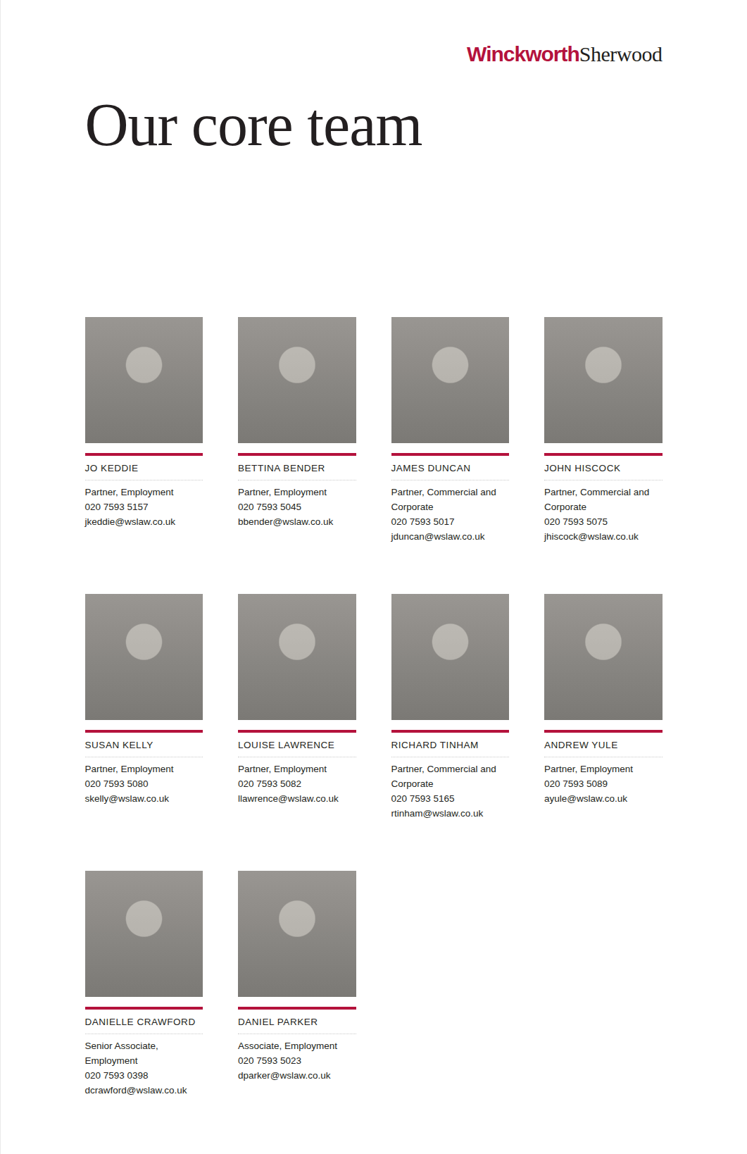Winckworth Sherwood
Our core team
Jo Keddie
Partner, Employment 020 7593 5157 jkeddie@wslaw.co.uk
Bettina Bender
Partner, Employment 020 7593 5045 bbender@wslaw.co.uk
James Duncan
Partner, Commercial and Corporate 020 7593 5017 jduncan@wslaw.co.uk
John Hiscock
Partner, Commercial and Corporate 020 7593 5075 jhiscock@wslaw.co.uk
Susan Kelly
Partner, Employment 020 7593 5080 skelly@wslaw.co.uk
Louise Lawrence
Partner, Employment 020 7593 5082 llawrence@wslaw.co.uk
Richard Tinham
Partner, Commercial and Corporate 020 7593 5165 rtinham@wslaw.co.uk
Andrew Yule
Partner, Employment 020 7593 5089 ayule@wslaw.co.uk
Danielle Crawford
Senior Associate, Employment 020 7593 0398 dcrawford@wslaw.co.uk
Daniel Parker
Associate, Employment 020 7593 5023 dparker@wslaw.co.uk